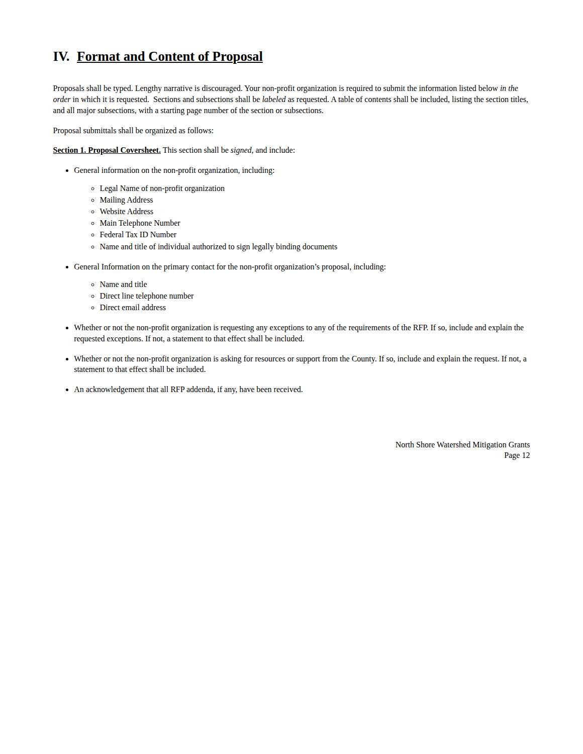IV. Format and Content of Proposal
Proposals shall be typed. Lengthy narrative is discouraged. Your non-profit organization is required to submit the information listed below in the order in which it is requested. Sections and subsections shall be labeled as requested. A table of contents shall be included, listing the section titles, and all major subsections, with a starting page number of the section or subsections.
Proposal submittals shall be organized as follows:
Section 1. Proposal Coversheet. This section shall be signed, and include:
General information on the non-profit organization, including:
Legal Name of non-profit organization
Mailing Address
Website Address
Main Telephone Number
Federal Tax ID Number
Name and title of individual authorized to sign legally binding documents
General Information on the primary contact for the non-profit organization’s proposal, including:
Name and title
Direct line telephone number
Direct email address
Whether or not the non-profit organization is requesting any exceptions to any of the requirements of the RFP. If so, include and explain the requested exceptions. If not, a statement to that effect shall be included.
Whether or not the non-profit organization is asking for resources or support from the County. If so, include and explain the request. If not, a statement to that effect shall be included.
An acknowledgement that all RFP addenda, if any, have been received.
North Shore Watershed Mitigation Grants
Page 12